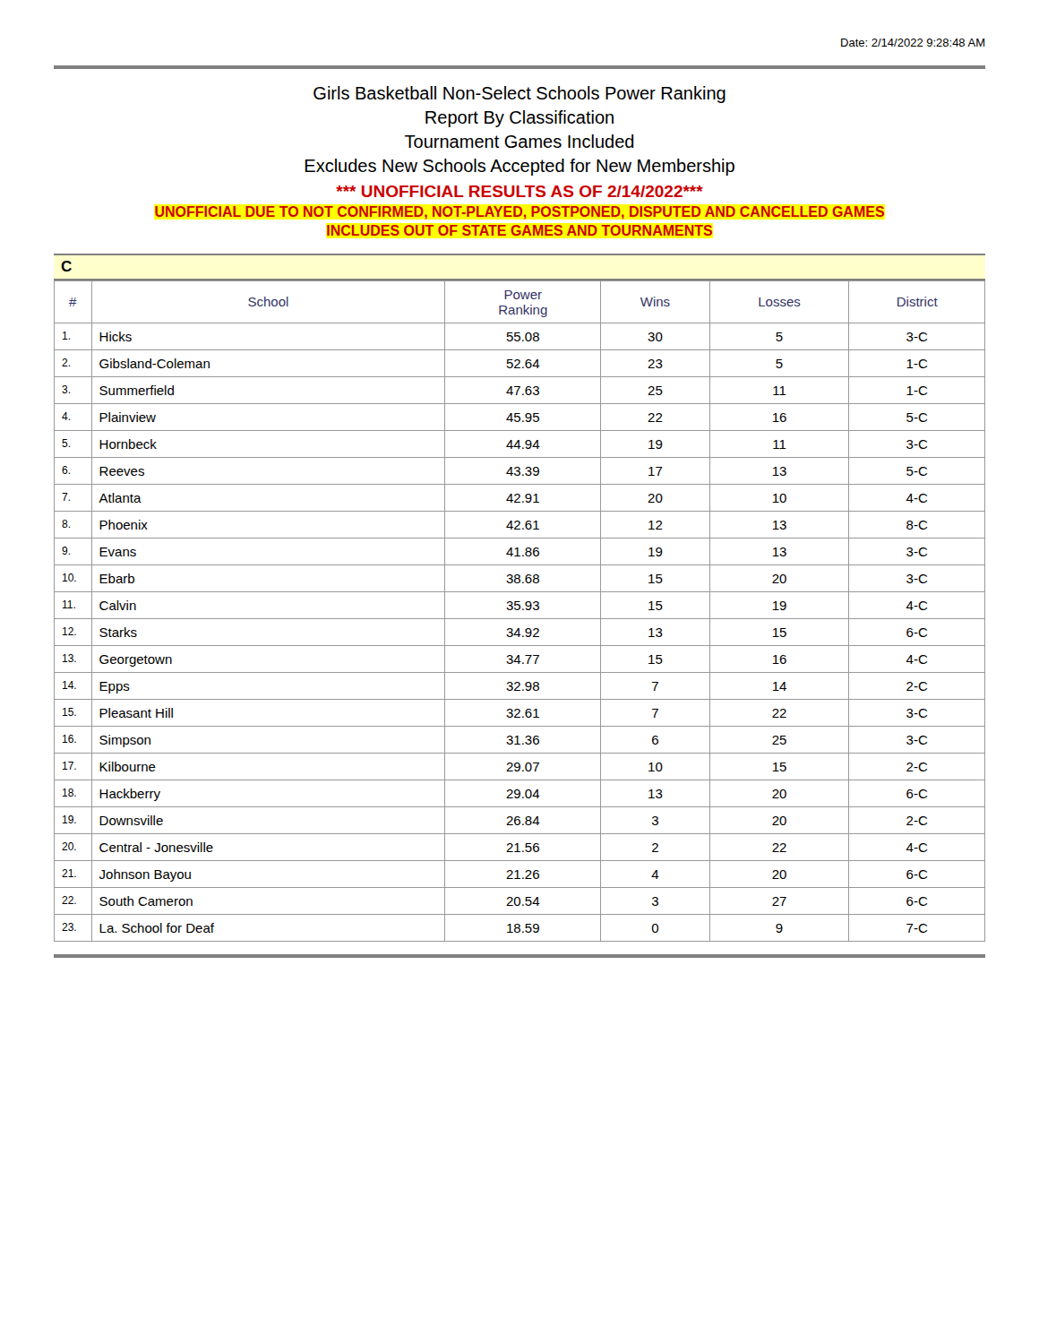Date: 2/14/2022 9:28:48 AM
Girls Basketball Non-Select Schools Power Ranking
Report By Classification
Tournament Games Included
Excludes New Schools Accepted for New Membership
*** UNOFFICIAL RESULTS AS OF 2/14/2022***
UNOFFICIAL DUE TO NOT CONFIRMED, NOT-PLAYED, POSTPONED, DISPUTED AND CANCELLED GAMES
INCLUDES OUT OF STATE GAMES AND TOURNAMENTS
C
| # | School | Power Ranking | Wins | Losses | District |
| --- | --- | --- | --- | --- | --- |
| 1. | Hicks | 55.08 | 30 | 5 | 3-C |
| 2. | Gibsland-Coleman | 52.64 | 23 | 5 | 1-C |
| 3. | Summerfield | 47.63 | 25 | 11 | 1-C |
| 4. | Plainview | 45.95 | 22 | 16 | 5-C |
| 5. | Hornbeck | 44.94 | 19 | 11 | 3-C |
| 6. | Reeves | 43.39 | 17 | 13 | 5-C |
| 7. | Atlanta | 42.91 | 20 | 10 | 4-C |
| 8. | Phoenix | 42.61 | 12 | 13 | 8-C |
| 9. | Evans | 41.86 | 19 | 13 | 3-C |
| 10. | Ebarb | 38.68 | 15 | 20 | 3-C |
| 11. | Calvin | 35.93 | 15 | 19 | 4-C |
| 12. | Starks | 34.92 | 13 | 15 | 6-C |
| 13. | Georgetown | 34.77 | 15 | 16 | 4-C |
| 14. | Epps | 32.98 | 7 | 14 | 2-C |
| 15. | Pleasant Hill | 32.61 | 7 | 22 | 3-C |
| 16. | Simpson | 31.36 | 6 | 25 | 3-C |
| 17. | Kilbourne | 29.07 | 10 | 15 | 2-C |
| 18. | Hackberry | 29.04 | 13 | 20 | 6-C |
| 19. | Downsville | 26.84 | 3 | 20 | 2-C |
| 20. | Central - Jonesville | 21.56 | 2 | 22 | 4-C |
| 21. | Johnson Bayou | 21.26 | 4 | 20 | 6-C |
| 22. | South Cameron | 20.54 | 3 | 27 | 6-C |
| 23. | La. School for Deaf | 18.59 | 0 | 9 | 7-C |